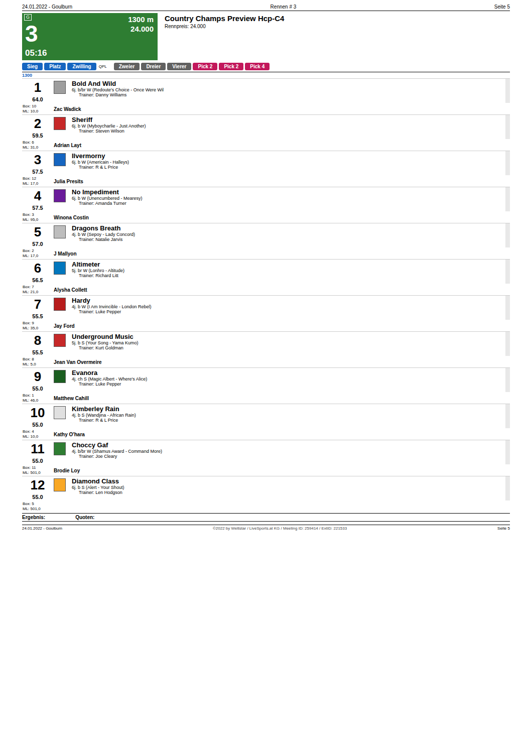24.01.2022 - Goulburn
Rennen # 3
Seite 5
G
3
05:16
1300 m
24.000
Country Champs Preview Hcp-C4
Rennpreis: 24.000
Sieg Platz Zwilling QPL Zweier Dreier Vierer Pick 2 Pick 2 Pick 4
1300
| 1 64.0 | | Bold And Wild 6j. b/br W (Redoute's Choice - Once Were Wil Trainer: Danny Williams | |
| Box: 10 ML: 10,0 | Zac Wadick | |
| 2 59.5 | | Sheriff 6j. b W (Myboycharlie - Just Another) Trainer: Steven Wilson | |
| Box: 6 ML: 31,0 | Adrian Layt | |
| 3 57.5 | | Ilvermorny 6j. b W (Americain - Halleys) Trainer: R & L Price | |
| Box: 12 ML: 17,0 | Julia Presits | |
| 4 57.5 | | No Impediment 6j. b W (Unencumbered - Mearesy) Trainer: Amanda Turner | |
| Box: 3 ML: 95,0 | Winona Costin | |
| 5 57.0 | | Dragons Breath 4j. b W (Sepoy - Lady Concord) Trainer: Natalie Jarvis | |
| Box: 2 ML: 17,0 | J Mallyon | |
| 6 56.5 | | Altimeter 5j. br W (Lonhro - Altitude) Trainer: Richard Litt | |
| Box: 7 ML: 21,0 | Alysha Collett | |
| 7 55.5 | | Hardy 4j. b W (I Am Invincible - London Rebel) Trainer: Luke Pepper | |
| Box: 9 ML: 35,0 | Jay Ford | |
| 8 55.5 | | Underground Music 5j. b S (Your Song - Yama Kumo) Trainer: Kurt Goldman | |
| Box: 8 ML: 5,0 | Jean Van Overmeire | |
| 9 55.0 | | Evanora 4j. ch S (Magic Albert - Where's Alice) Trainer: Luke Pepper | |
| Box: 1 ML: 46,0 | Matthew Cahill | |
| 10 55.0 | | Kimberley Rain 4j. b S (Wandjina - African Rain) Trainer: R & L Price | |
| Box: 4 ML: 10,0 | Kathy O'hara | |
| 11 55.0 | | Choccy Gaf 4j. b/br W (Shamus Award - Command More) Trainer: Joe Cleary | |
| Box: 11 ML: 501,0 | Brodie Loy | |
| 12 55.0 | | Diamond Class 6j. b S (Alert - Your Shout) Trainer: Len Hodgson | |
| Box: 5 ML: 501,0 | | |
Ergebnis: Quoten:
24.01.2022 - Goulburn
©2022 by Wettstar / LiveSports.at KG / Meeting ID: 259414 / ExtID: 221533
Seite 5